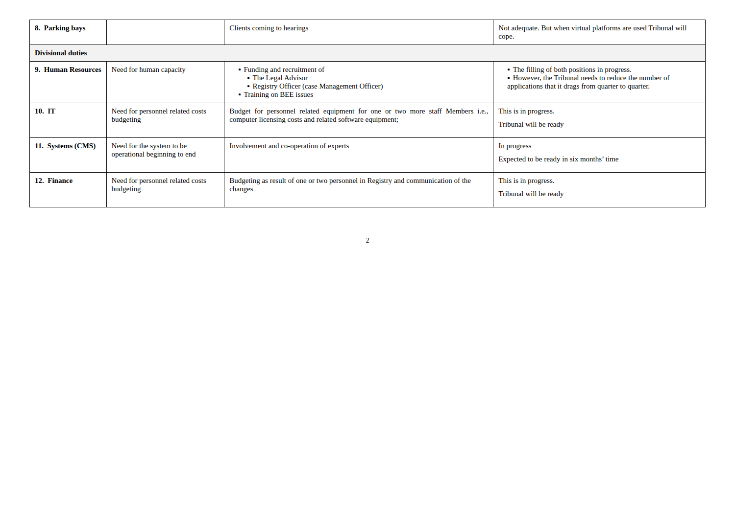| 8. Parking bays | | Clients coming to hearings | Not adequate. But when virtual platforms are used Tribunal will cope. |
| Divisional duties |
| 9. Human Resources | Need for human capacity | Funding and recruitment of The Legal Advisor Registry Officer (case Management Officer) Training on BEE issues | The filling of both positions in progress. However, the Tribunal needs to reduce the number of applications that it drags from quarter to quarter. |
| 10. IT | Need for personnel related costs budgeting | Budget for personnel related equipment for one or two more staff Members i.e., computer licensing costs and related software equipment; | This is in progress. Tribunal will be ready |
| 11. Systems (CMS) | Need for the system to be operational beginning to end | Involvement and co-operation of experts | In progress Expected to be ready in six months’ time |
| 12. Finance | Need for personnel related costs budgeting | Budgeting as result of one or two personnel in Registry and communication of the changes | This is in progress. Tribunal will be ready |
2